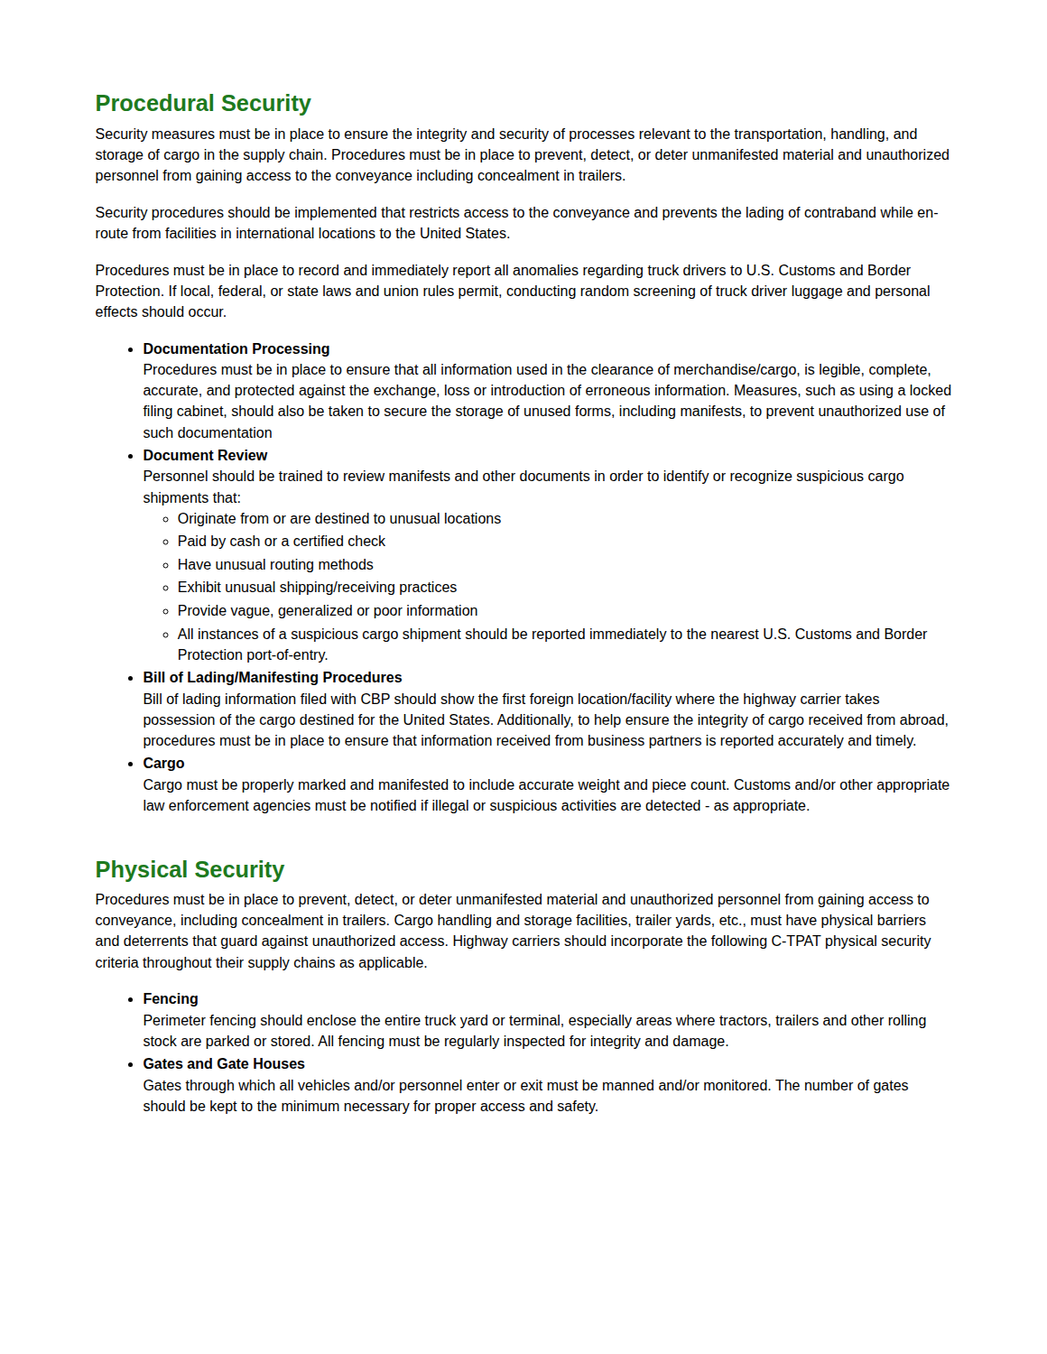Procedural Security
Security measures must be in place to ensure the integrity and security of processes relevant to the transportation, handling, and storage of cargo in the supply chain. Procedures must be in place to prevent, detect, or deter unmanifested material and unauthorized personnel from gaining access to the conveyance including concealment in trailers.
Security procedures should be implemented that restricts access to the conveyance and prevents the lading of contraband while en-route from facilities in international locations to the United States.
Procedures must be in place to record and immediately report all anomalies regarding truck drivers to U.S. Customs and Border Protection. If local, federal, or state laws and union rules permit, conducting random screening of truck driver luggage and personal effects should occur.
Documentation Processing Procedures must be in place to ensure that all information used in the clearance of merchandise/cargo, is legible, complete, accurate, and protected against the exchange, loss or introduction of erroneous information. Measures, such as using a locked filing cabinet, should also be taken to secure the storage of unused forms, including manifests, to prevent unauthorized use of such documentation
Document Review Personnel should be trained to review manifests and other documents in order to identify or recognize suspicious cargo shipments that:
Originate from or are destined to unusual locations
Paid by cash or a certified check
Have unusual routing methods
Exhibit unusual shipping/receiving practices
Provide vague, generalized or poor information
All instances of a suspicious cargo shipment should be reported immediately to the nearest U.S. Customs and Border Protection port-of-entry.
Bill of Lading/Manifesting Procedures Bill of lading information filed with CBP should show the first foreign location/facility where the highway carrier takes possession of the cargo destined for the United States. Additionally, to help ensure the integrity of cargo received from abroad, procedures must be in place to ensure that information received from business partners is reported accurately and timely.
Cargo Cargo must be properly marked and manifested to include accurate weight and piece count. Customs and/or other appropriate law enforcement agencies must be notified if illegal or suspicious activities are detected - as appropriate.
Physical Security
Procedures must be in place to prevent, detect, or deter unmanifested material and unauthorized personnel from gaining access to conveyance, including concealment in trailers. Cargo handling and storage facilities, trailer yards, etc., must have physical barriers and deterrents that guard against unauthorized access. Highway carriers should incorporate the following C-TPAT physical security criteria throughout their supply chains as applicable.
Fencing Perimeter fencing should enclose the entire truck yard or terminal, especially areas where tractors, trailers and other rolling stock are parked or stored. All fencing must be regularly inspected for integrity and damage.
Gates and Gate Houses Gates through which all vehicles and/or personnel enter or exit must be manned and/or monitored. The number of gates should be kept to the minimum necessary for proper access and safety.